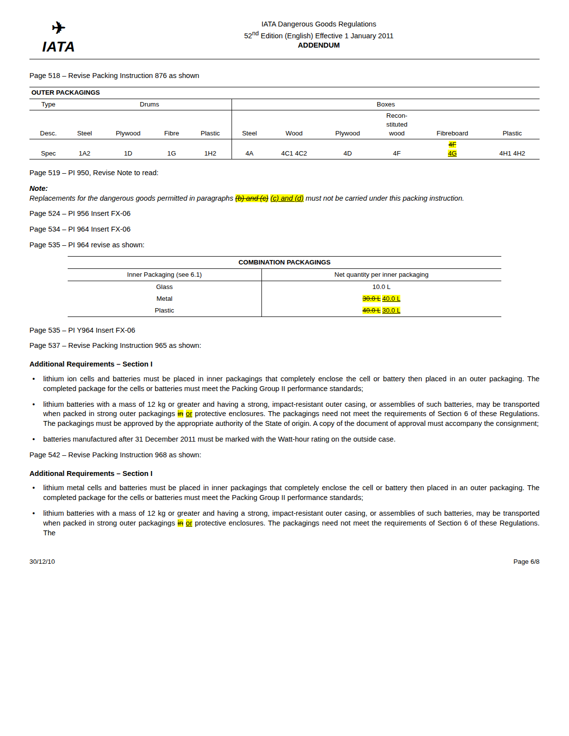✈ IATA
IATA Dangerous Goods Regulations
52nd Edition (English) Effective 1 January 2011
ADDENDUM
Page 518 – Revise Packing Instruction 876 as shown
| OUTER PACKAGINGS |
| Type | Drums | Boxes |
| Desc. | Steel | Plywood | Fibre | Plastic | Steel | Wood | Plywood | Recon- stituted wood | Fibreboard | Plastic |
| Spec | 1A2 | 1D | 1G | 1H2 | 4A | 4C1 4C2 | 4D | 4F | 4F 4G | 4H1 4H2 |
Page 519 – PI 950, Revise Note to read:
Note:
Replacements for the dangerous goods permitted in paragraphs (b) and (c) (c) and (d) must not be carried under this packing instruction.
Page 524 – PI 956 Insert FX-06
Page 534 – PI 964 Insert FX-06
Page 535 – PI 964 revise as shown:
| COMBINATION PACKAGINGS |
| Inner Packaging (see 6.1) | Net quantity per inner packaging |
| Glass | 10.0 L |
| Metal | 30.0 L 40.0 L |
| Plastic | 40.0 L 30.0 L |
Page 535 – PI Y964 Insert FX-06
Page 537 – Revise Packing Instruction 965 as shown:
Additional Requirements – Section I
lithium ion cells and batteries must be placed in inner packagings that completely enclose the cell or battery then placed in an outer packaging. The completed package for the cells or batteries must meet the Packing Group II performance standards;
lithium batteries with a mass of 12 kg or greater and having a strong, impact-resistant outer casing, or assemblies of such batteries, may be transported when packed in strong outer packagings in or protective enclosures. The packagings need not meet the requirements of Section 6 of these Regulations. The packagings must be approved by the appropriate authority of the State of origin. A copy of the document of approval must accompany the consignment;
batteries manufactured after 31 December 2011 must be marked with the Watt-hour rating on the outside case.
Page 542 – Revise Packing Instruction 968 as shown:
Additional Requirements – Section I
lithium metal cells and batteries must be placed in inner packagings that completely enclose the cell or battery then placed in an outer packaging. The completed package for the cells or batteries must meet the Packing Group II performance standards;
lithium batteries with a mass of 12 kg or greater and having a strong, impact-resistant outer casing, or assemblies of such batteries, may be transported when packed in strong outer packagings in or protective enclosures. The packagings need not meet the requirements of Section 6 of these Regulations. The
30/12/10 Page 6/8